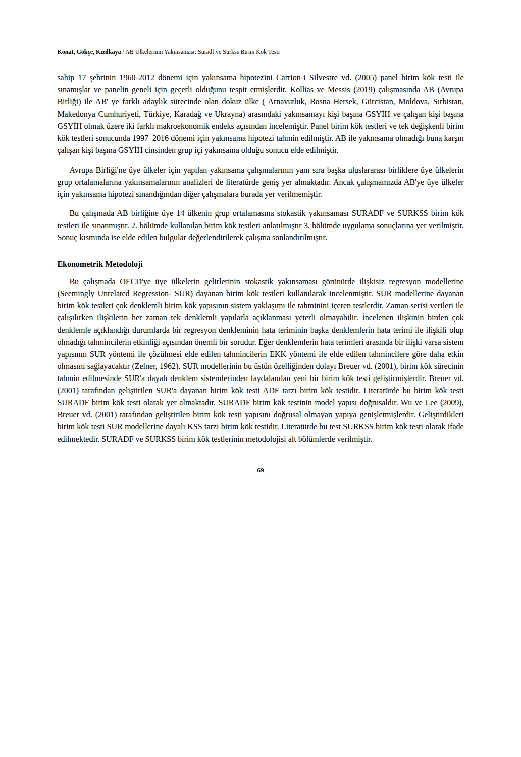Konat, Gökçe, Kızılkaya / AB Ülkelerinin Yakınsaması: Suradf ve Surkss Birim Kök Testi
sahip 17 şehrinin 1960-2012 dönemi için yakınsama hipotezini Carrion-i Silvestre vd. (2005) panel birim kök testi ile sınamışlar ve panelin geneli için geçerli olduğunu tespit etmişlerdir. Kollias ve Messis (2019) çalışmasında AB (Avrupa Birliği) ile AB' ye farklı adaylık sürecinde olan dokuz ülke ( Arnavutluk, Bosna Hersek, Gürcistan, Moldova, Sırbistan, Makedonya Cumhuriyeti, Türkiye, Karadağ ve Ukrayna) arasındaki yakınsamayı kişi başına GSYİH ve çalışan kişi başına GSYİH olmak üzere iki farklı makroekonomik endeks açısından incelemiştir. Panel birim kök testleri ve tek değişkenli birim kök testleri sonucunda 1997–2016 dönemi için yakınsama hipotezi tahmin edilmiştir. AB ile yakınsama olmadığı buna karşın çalışan kişi başına GSYİH cinsinden grup içi yakınsama olduğu sonucu elde edilmiştir.
Avrupa Birliği'ne üye ülkeler için yapılan yakınsama çalışmalarının yanı sıra başka uluslararası birliklere üye ülkelerin grup ortalamalarına yakınsamalarının analizleri de literatürde geniş yer almaktadır. Ancak çalışmamızda AB'ye üye ülkeler için yakınsama hipotezi sınandığından diğer çalışmalara burada yer verilmemiştir.
Bu çalışmada AB birliğine üye 14 ülkenin grup ortalamasına stokastik yakınsaması SURADF ve SURKSS birim kök testleri ile sınanmıştır. 2. bölümde kullanılan birim kök testleri anlatılmıştır 3. bölümde uygulama sonuçlarına yer verilmiştir. Sonuç kısmında ise elde edilen bulgular değerlendirilerek çalışma sonlandırılmıştır.
Ekonometrik Metodoloji
Bu çalışmada OECD'ye üye ülkelerin gelirlerinin stokastik yakınsaması görünürde ilişkisiz regresyon modellerine (Seemingly Unrelated Regression- SUR) dayanan birim kök testleri kullanılarak incelenmiştir. SUR modellerine dayanan birim kök testleri çok denklemli birim kök yapısının sistem yaklaşımı ile tahminini içeren testlerdir. Zaman serisi verileri ile çalışılırken ilişkilerin her zaman tek denklemli yapılarla açıklanması yeterli olmayabilir. İncelenen ilişkinin birden çok denklemle açıklandığı durumlarda bir regresyon denkleminin hata teriminin başka denklemlerin hata terimi ile ilişkili olup olmadığı tahmincilerin etkinliği açısından önemli bir sorudur. Eğer denklemlerin hata terimleri arasında bir ilişki varsa sistem yapısının SUR yöntemi ile çözülmesi elde edilen tahmincilerin EKK yöntemi ile elde edilen tahmincilere göre daha etkin olmasını sağlayacaktır (Zelner, 1962). SUR modellerinin bu üstün özelliğinden dolayı Breuer vd. (2001), birim kök sürecinin tahmin edilmesinde SUR'a dayalı denklem sistemlerinden faydalanılan yeni bir birim kök testi geliştirmişlerdir. Breuer vd. (2001) tarafından geliştirilen SUR'a dayanan birim kök testi ADF tarzı birim kök testidir. Literatürde bu birim kök testi SURADF birim kök testi olarak yer almaktadır. SURADF birim kök testinin model yapısı doğrusaldır. Wu ve Lee (2009), Breuer vd. (2001) tarafından geliştirilen birim kök testi yapısını doğrusal olmayan yapıya genişletmişlerdir. Geliştirdikleri birim kök testi SUR modellerine dayalı KSS tarzı birim kök testidir. Literatürde bu test SURKSS birim kök testi olarak ifade edilmektedir. SURADF ve SURKSS birim kök testlerinin metodolojisi alt bölümlerde verilmiştir.
69